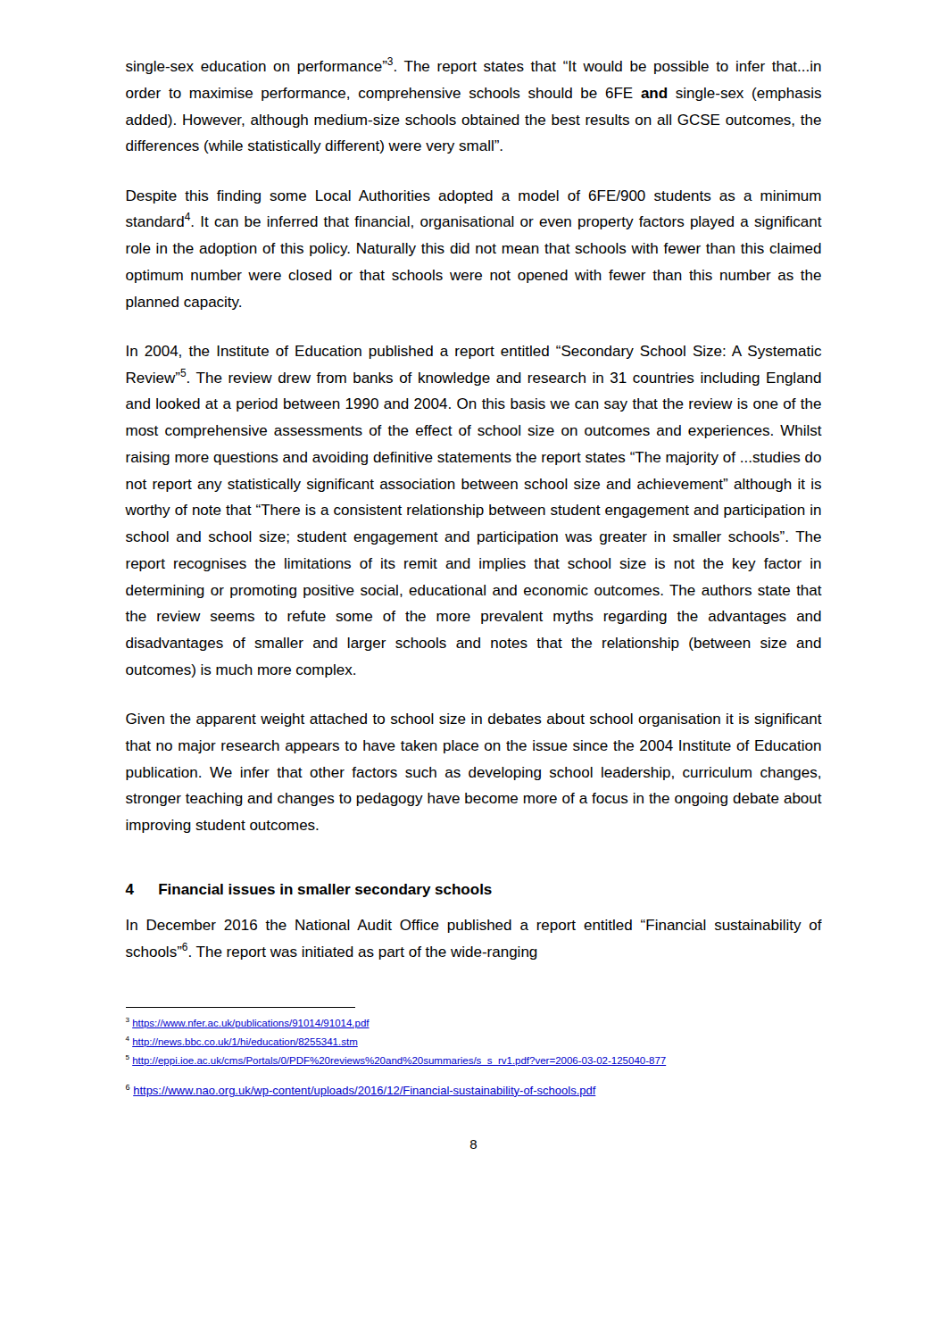single-sex education on performance”3. The report states that “It would be possible to infer that...in order to maximise performance, comprehensive schools should be 6FE and single-sex (emphasis added). However, although medium-size schools obtained the best results on all GCSE outcomes, the differences (while statistically different) were very small”.
Despite this finding some Local Authorities adopted a model of 6FE/900 students as a minimum standard4. It can be inferred that financial, organisational or even property factors played a significant role in the adoption of this policy. Naturally this did not mean that schools with fewer than this claimed optimum number were closed or that schools were not opened with fewer than this number as the planned capacity.
In 2004, the Institute of Education published a report entitled “Secondary School Size: A Systematic Review”5. The review drew from banks of knowledge and research in 31 countries including England and looked at a period between 1990 and 2004. On this basis we can say that the review is one of the most comprehensive assessments of the effect of school size on outcomes and experiences. Whilst raising more questions and avoiding definitive statements the report states “The majority of ...studies do not report any statistically significant association between school size and achievement” although it is worthy of note that “There is a consistent relationship between student engagement and participation in school and school size; student engagement and participation was greater in smaller schools”. The report recognises the limitations of its remit and implies that school size is not the key factor in determining or promoting positive social, educational and economic outcomes. The authors state that the review seems to refute some of the more prevalent myths regarding the advantages and disadvantages of smaller and larger schools and notes that the relationship (between size and outcomes) is much more complex.
Given the apparent weight attached to school size in debates about school organisation it is significant that no major research appears to have taken place on the issue since the 2004 Institute of Education publication. We infer that other factors such as developing school leadership, curriculum changes, stronger teaching and changes to pedagogy have become more of a focus in the ongoing debate about improving student outcomes.
4 Financial issues in smaller secondary schools
In December 2016 the National Audit Office published a report entitled “Financial sustainability of schools”6. The report was initiated as part of the wide-ranging
3 https://www.nfer.ac.uk/publications/91014/91014.pdf
4 http://news.bbc.co.uk/1/hi/education/8255341.stm
5 http://eppi.ioe.ac.uk/cms/Portals/0/PDF%20reviews%20and%20summaries/s_s_rv1.pdf?ver=2006-03-02-125040-877
6 https://www.nao.org.uk/wp-content/uploads/2016/12/Financial-sustainability-of-schools.pdf
8